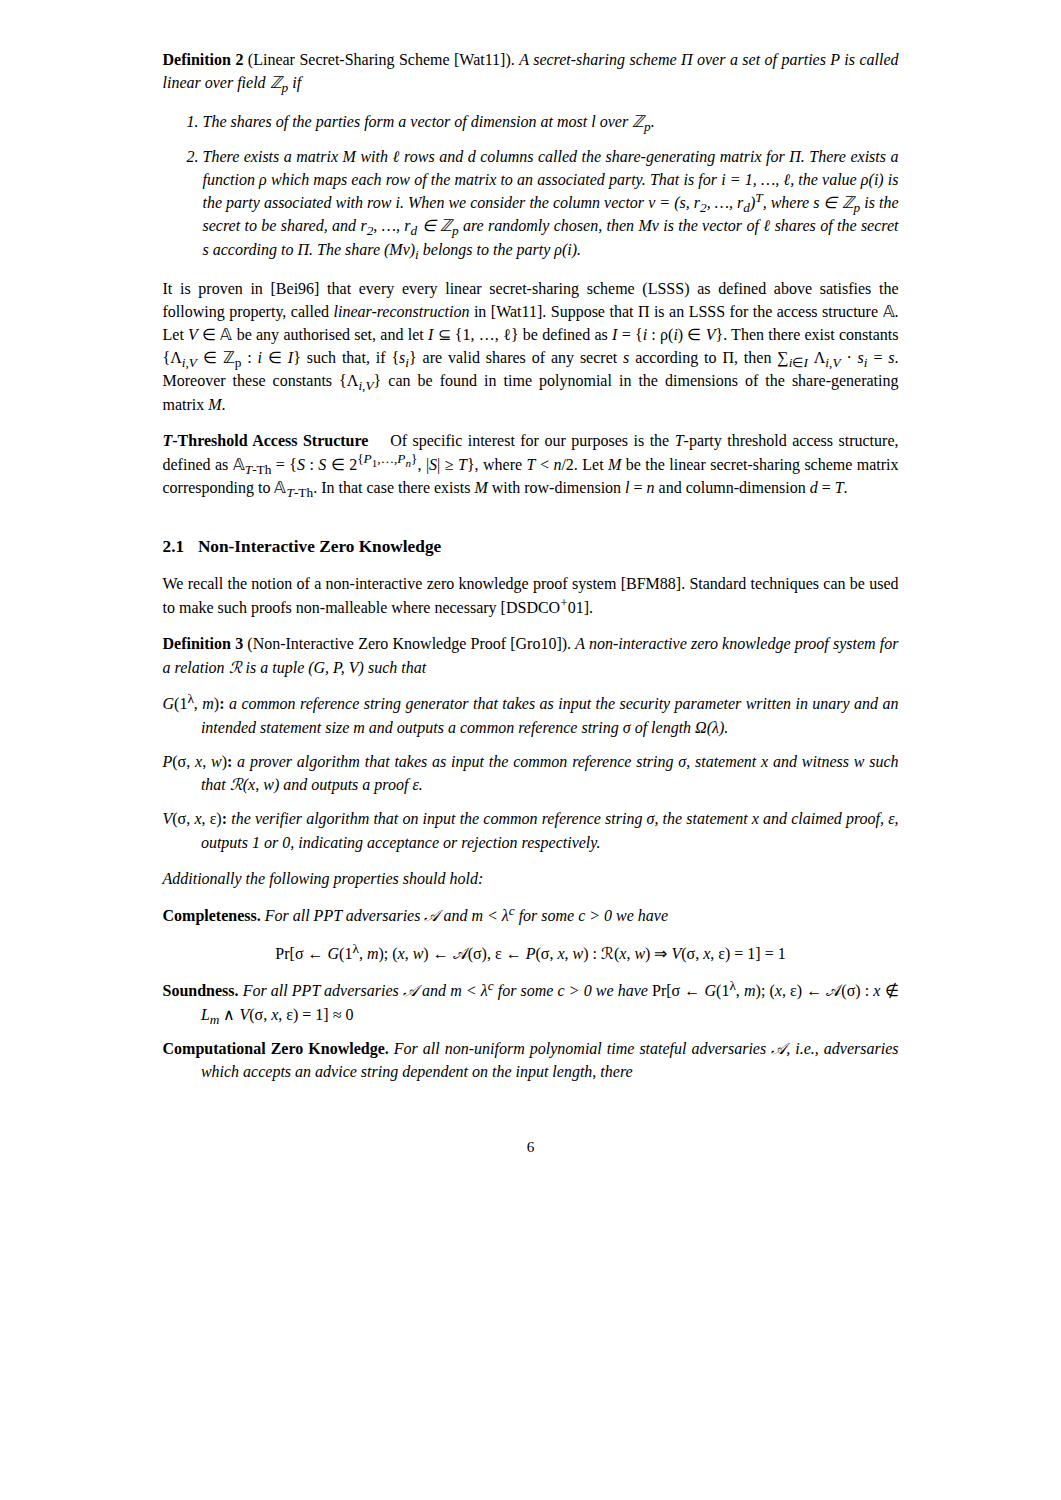Definition 2 (Linear Secret-Sharing Scheme [Wat11]). A secret-sharing scheme Π over a set of parties P is called linear over field ℤp if
The shares of the parties form a vector of dimension at most l over ℤp.
There exists a matrix M with ℓ rows and d columns called the share-generating matrix for Π. There exists a function ρ which maps each row of the matrix to an associated party. That is for i = 1, …, ℓ, the value ρ(i) is the party associated with row i. When we consider the column vector v = (s, r2, …, rd)T, where s ∈ ℤp is the secret to be shared, and r2, …, rd ∈ ℤp are randomly chosen, then Mv is the vector of ℓ shares of the secret s according to Π. The share (Mv)i belongs to the party ρ(i).
It is proven in [Bei96] that every every linear secret-sharing scheme (LSSS) as defined above satisfies the following property, called linear-reconstruction in [Wat11]. Suppose that Π is an LSSS for the access structure 𝔸. Let V ∈ 𝔸 be any authorised set, and let I ⊆ {1, …, ℓ} be defined as I = {i : ρ(i) ∈ V}. Then there exist constants {Λi,V ∈ ℤp : i ∈ I} such that, if {si} are valid shares of any secret s according to Π, then ∑i∈I Λi,V · si = s. Moreover these constants {Λi,V} can be found in time polynomial in the dimensions of the share-generating matrix M.
T-Threshold Access Structure Of specific interest for our purposes is the T-party threshold access structure, defined as 𝔸T-Th = {S : S ∈ 2{P1,…,Pn}, |S| ≥ T}, where T < n/2. Let M be the linear secret-sharing scheme matrix corresponding to 𝔸T-Th. In that case there exists M with row-dimension l = n and column-dimension d = T.
2.1 Non-Interactive Zero Knowledge
We recall the notion of a non-interactive zero knowledge proof system [BFM88]. Standard techniques can be used to make such proofs non-malleable where necessary [DSDCO+01].
Definition 3 (Non-Interactive Zero Knowledge Proof [Gro10]). A non-interactive zero knowledge proof system for a relation ℛ is a tuple (G, P, V) such that
G(1λ, m): a common reference string generator that takes as input the security parameter written in unary and an intended statement size m and outputs a common reference string σ of length Ω(λ).
P(σ, x, w): a prover algorithm that takes as input the common reference string σ, statement x and witness w such that ℛ(x, w) and outputs a proof ε.
V(σ, x, ε): the verifier algorithm that on input the common reference string σ, the statement x and claimed proof, ε, outputs 1 or 0, indicating acceptance or rejection respectively.
Additionally the following properties should hold:
Completeness. For all PPT adversaries 𝒜 and m < λc for some c > 0 we have
Pr[σ ← G(1λ, m); (x, w) ← 𝒜(σ), ε ← P(σ, x, w) : ℛ(x, w) ⇒ V(σ, x, ε) = 1] = 1
Soundness. For all PPT adversaries 𝒜 and m < λc for some c > 0 we have Pr[σ ← G(1λ, m); (x, ε) ← 𝒜(σ) : x ∉ Lm ∧ V(σ, x, ε) = 1] ≈ 0
Computational Zero Knowledge. For all non-uniform polynomial time stateful adversaries 𝒜, i.e., adversaries which accepts an advice string dependent on the input length, there
6